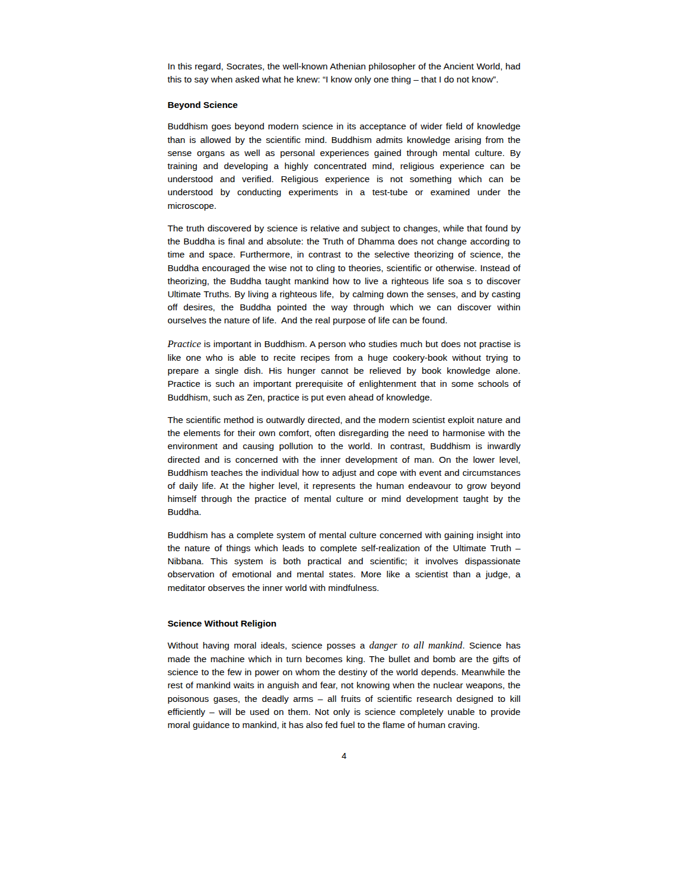In this regard, Socrates, the well-known Athenian philosopher of the Ancient World, had this to say when asked what he knew: “I know only one thing – that I do not know”.
Beyond Science
Buddhism goes beyond modern science in its acceptance of wider field of knowledge than is allowed by the scientific mind. Buddhism admits knowledge arising from the sense organs as well as personal experiences gained through mental culture. By training and developing a highly concentrated mind, religious experience can be understood and verified. Religious experience is not something which can be understood by conducting experiments in a test-tube or examined under the microscope.
The truth discovered by science is relative and subject to changes, while that found by the Buddha is final and absolute: the Truth of Dhamma does not change according to time and space. Furthermore, in contrast to the selective theorizing of science, the Buddha encouraged the wise not to cling to theories, scientific or otherwise. Instead of theorizing, the Buddha taught mankind how to live a righteous life soa s to discover Ultimate Truths. By living a righteous life, by calming down the senses, and by casting off desires, the Buddha pointed the way through which we can discover within ourselves the nature of life. And the real purpose of life can be found.
Practice is important in Buddhism. A person who studies much but does not practise is like one who is able to recite recipes from a huge cookery-book without trying to prepare a single dish. His hunger cannot be relieved by book knowledge alone. Practice is such an important prerequisite of enlightenment that in some schools of Buddhism, such as Zen, practice is put even ahead of knowledge.
The scientific method is outwardly directed, and the modern scientist exploit nature and the elements for their own comfort, often disregarding the need to harmonise with the environment and causing pollution to the world. In contrast, Buddhism is inwardly directed and is concerned with the inner development of man. On the lower level, Buddhism teaches the individual how to adjust and cope with event and circumstances of daily life. At the higher level, it represents the human endeavour to grow beyond himself through the practice of mental culture or mind development taught by the Buddha.
Buddhism has a complete system of mental culture concerned with gaining insight into the nature of things which leads to complete self-realization of the Ultimate Truth – Nibbana. This system is both practical and scientific; it involves dispassionate observation of emotional and mental states. More like a scientist than a judge, a meditator observes the inner world with mindfulness.
Science Without Religion
Without having moral ideals, science posses a danger to all mankind. Science has made the machine which in turn becomes king. The bullet and bomb are the gifts of science to the few in power on whom the destiny of the world depends. Meanwhile the rest of mankind waits in anguish and fear, not knowing when the nuclear weapons, the poisonous gases, the deadly arms – all fruits of scientific research designed to kill efficiently – will be used on them. Not only is science completely unable to provide moral guidance to mankind, it has also fed fuel to the flame of human craving.
4